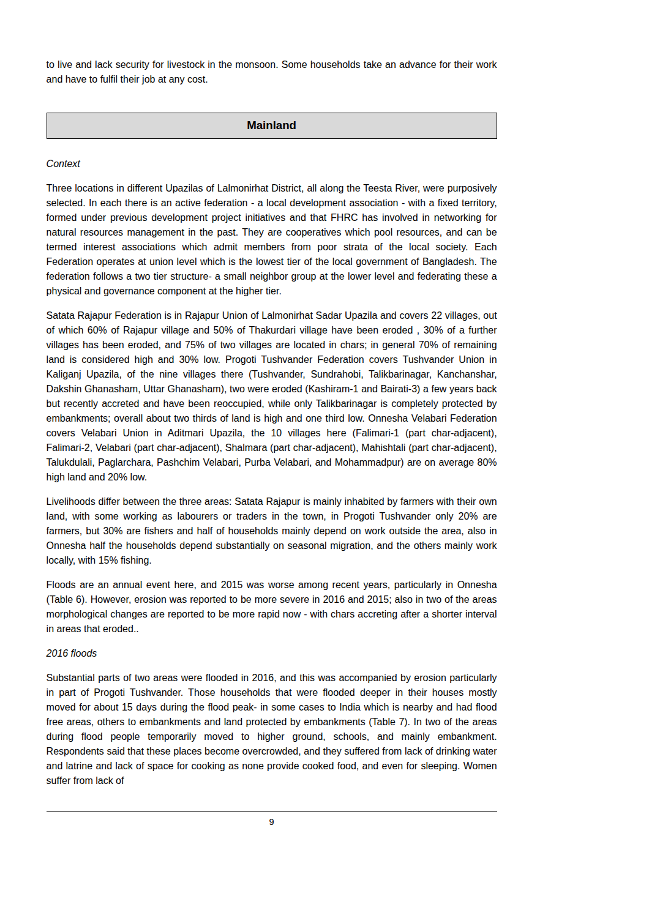to live and lack security for livestock in the monsoon. Some households take an advance for their work and have to fulfil their job at any cost.
Mainland
Context
Three locations in different Upazilas of Lalmonirhat District, all along the Teesta River, were purposively selected. In each there is an active federation - a local development association - with a fixed territory, formed under previous development project initiatives and that FHRC has involved in networking for natural resources management in the past. They are cooperatives which pool resources, and can be termed interest associations which admit members from poor strata of the local society. Each Federation operates at union level which is the lowest tier of the local government of Bangladesh. The federation follows a two tier structure- a small neighbor group at the lower level and federating these a physical and governance component at the higher tier.
Satata Rajapur Federation is in Rajapur Union of Lalmonirhat Sadar Upazila and covers 22 villages, out of which 60% of Rajapur village and 50% of Thakurdari village have been eroded , 30% of a further villages has been eroded, and 75% of two villages are located in chars; in general 70% of remaining land is considered high and 30% low. Progoti Tushvander Federation covers Tushvander Union in Kaliganj Upazila, of the nine villages there (Tushvander, Sundrahobi, Talikbarinagar, Kanchanshar, Dakshin Ghanasham, Uttar Ghanasham), two were eroded (Kashiram-1 and Bairati-3) a few years back but recently accreted and have been reoccupied, while only Talikbarinagar is completely protected by embankments; overall about two thirds of land is high and one third low. Onnesha Velabari Federation covers Velabari Union in Aditmari Upazila, the 10 villages here (Falimari-1 (part char-adjacent), Falimari-2, Velabari (part char-adjacent), Shalmara (part char-adjacent), Mahishtali (part char-adjacent), Talukdulali, Paglarchara, Pashchim Velabari, Purba Velabari, and Mohammadpur) are on average 80% high land and 20% low.
Livelihoods differ between the three areas: Satata Rajapur is mainly inhabited by farmers with their own land, with some working as labourers or traders in the town, in Progoti Tushvander only 20% are farmers, but 30% are fishers and half of households mainly depend on work outside the area, also in Onnesha half the households depend substantially on seasonal migration, and the others mainly work locally, with 15% fishing.
Floods are an annual event here, and 2015 was worse among recent years, particularly in Onnesha (Table 6). However, erosion was reported to be more severe in 2016 and 2015; also in two of the areas morphological changes are reported to be more rapid now - with chars accreting after a shorter interval in areas that eroded..
2016 floods
Substantial parts of two areas were flooded in 2016, and this was accompanied by erosion particularly in part of Progoti Tushvander. Those households that were flooded deeper in their houses mostly moved for about 15 days during the flood peak- in some cases to India which is nearby and had flood free areas, others to embankments and land protected by embankments (Table 7). In two of the areas during flood people temporarily moved to higher ground, schools, and mainly embankment. Respondents said that these places become overcrowded, and they suffered from lack of drinking water and latrine and lack of space for cooking as none provide cooked food, and even for sleeping. Women suffer from lack of
9